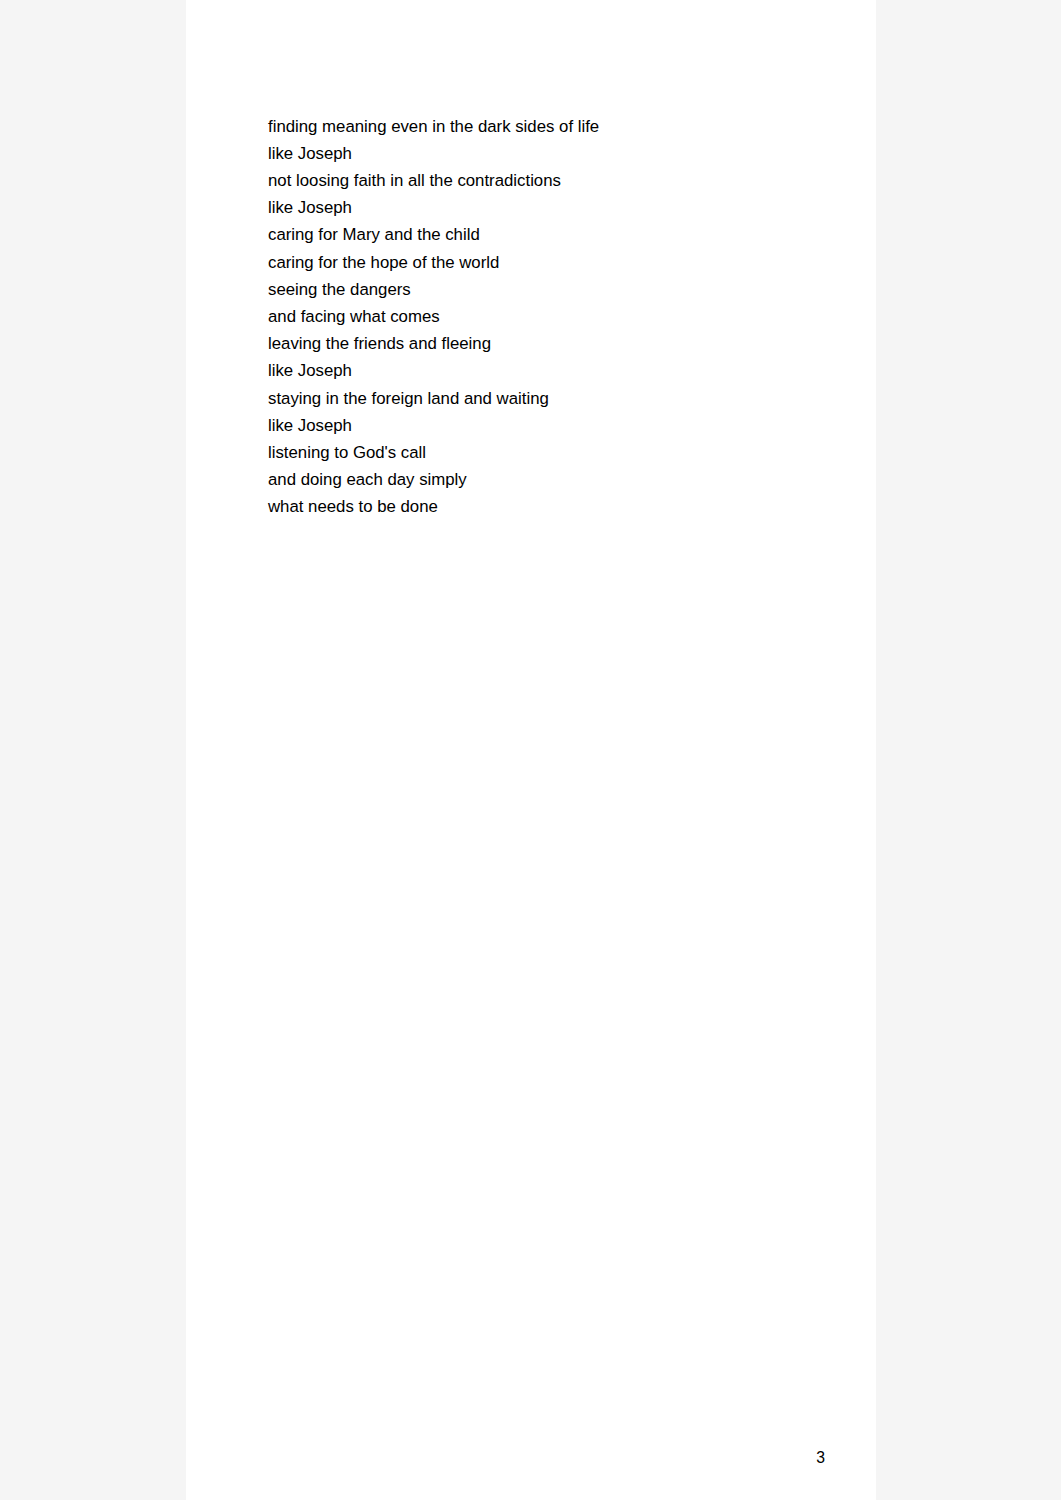finding meaning even in the dark sides of life like Joseph not loosing faith in all the contradictions like Joseph caring for Mary and the child caring for the hope of the world seeing the dangers and facing what comes leaving the friends and fleeing like Joseph staying in the foreign land and waiting like Joseph listening to God's call and doing each day simply what needs to be done
3